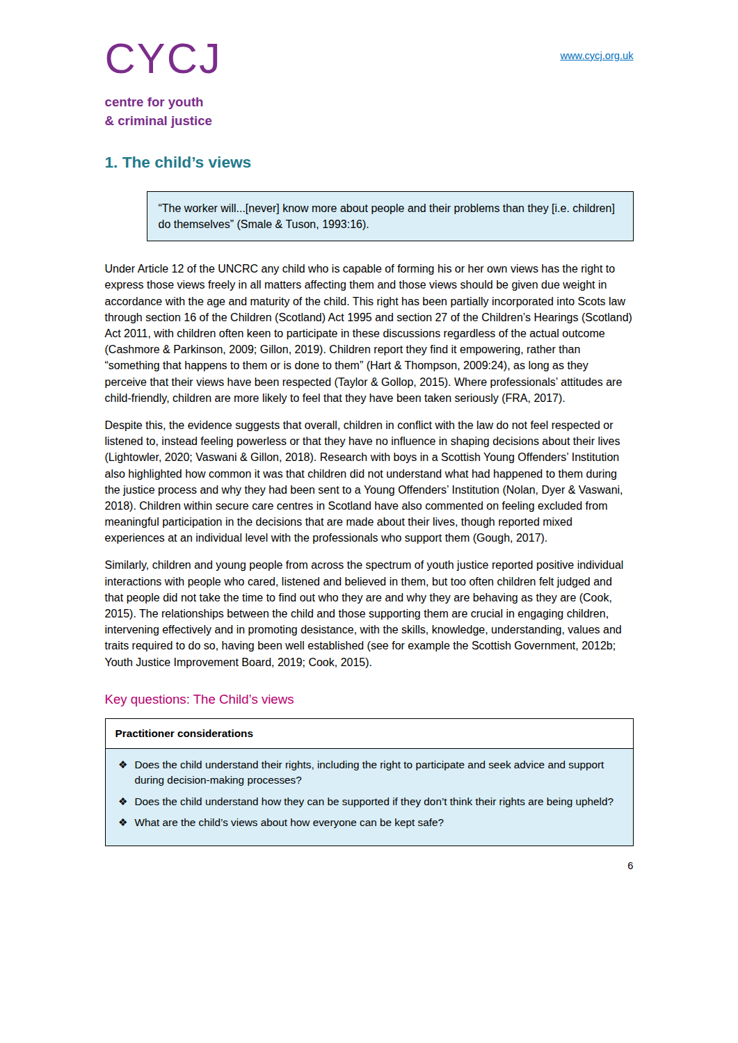CYCJ
centre for youth
& criminal justice
www.cycj.org.uk
1. The child’s views
“The worker will...[never] know more about people and their problems than they [i.e. children] do themselves” (Smale & Tuson, 1993:16).
Under Article 12 of the UNCRC any child who is capable of forming his or her own views has the right to express those views freely in all matters affecting them and those views should be given due weight in accordance with the age and maturity of the child. This right has been partially incorporated into Scots law through section 16 of the Children (Scotland) Act 1995 and section 27 of the Children’s Hearings (Scotland) Act 2011, with children often keen to participate in these discussions regardless of the actual outcome (Cashmore & Parkinson, 2009; Gillon, 2019). Children report they find it empowering, rather than “something that happens to them or is done to them” (Hart & Thompson, 2009:24), as long as they perceive that their views have been respected (Taylor & Gollop, 2015). Where professionals’ attitudes are child-friendly, children are more likely to feel that they have been taken seriously (FRA, 2017).
Despite this, the evidence suggests that overall, children in conflict with the law do not feel respected or listened to, instead feeling powerless or that they have no influence in shaping decisions about their lives (Lightowler, 2020; Vaswani & Gillon, 2018). Research with boys in a Scottish Young Offenders’ Institution also highlighted how common it was that children did not understand what had happened to them during the justice process and why they had been sent to a Young Offenders’ Institution (Nolan, Dyer & Vaswani, 2018). Children within secure care centres in Scotland have also commented on feeling excluded from meaningful participation in the decisions that are made about their lives, though reported mixed experiences at an individual level with the professionals who support them (Gough, 2017).
Similarly, children and young people from across the spectrum of youth justice reported positive individual interactions with people who cared, listened and believed in them, but too often children felt judged and that people did not take the time to find out who they are and why they are behaving as they are (Cook, 2015). The relationships between the child and those supporting them are crucial in engaging children, intervening effectively and in promoting desistance, with the skills, knowledge, understanding, values and traits required to do so, having been well established (see for example the Scottish Government, 2012b; Youth Justice Improvement Board, 2019; Cook, 2015).
Key questions: The Child’s views
Practitioner considerations
Does the child understand their rights, including the right to participate and seek advice and support during decision-making processes?
Does the child understand how they can be supported if they don’t think their rights are being upheld?
What are the child’s views about how everyone can be kept safe?
6